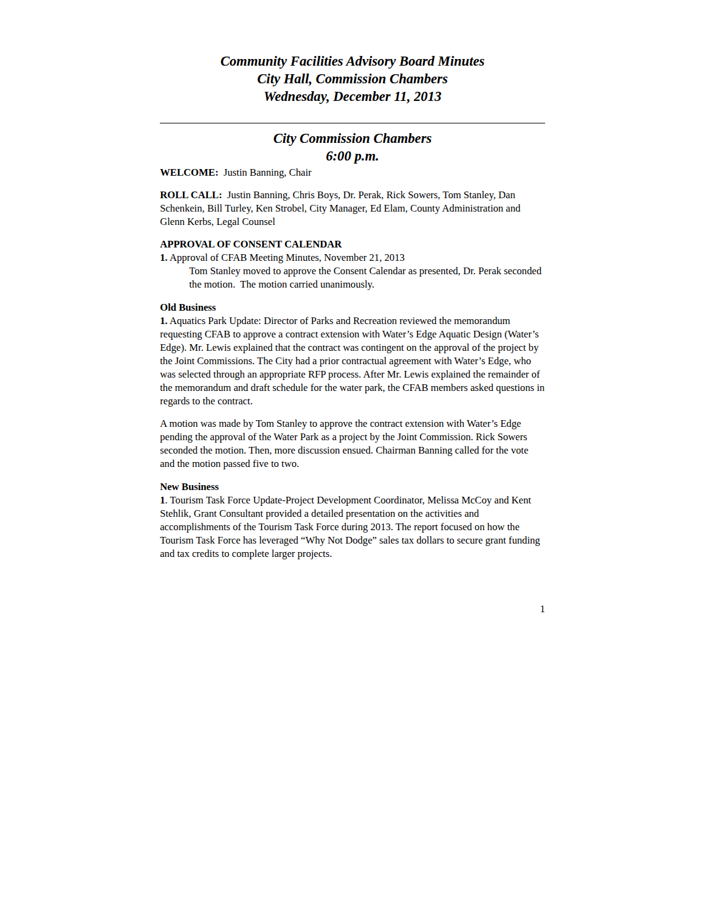Community Facilities Advisory Board Minutes
City Hall, Commission Chambers
Wednesday, December 11, 2013
City Commission Chambers
6:00 p.m.
WELCOME: Justin Banning, Chair
ROLL CALL: Justin Banning, Chris Boys, Dr. Perak, Rick Sowers, Tom Stanley, Dan Schenkein, Bill Turley, Ken Strobel, City Manager, Ed Elam, County Administration and Glenn Kerbs, Legal Counsel
APPROVAL OF CONSENT CALENDAR
1. Approval of CFAB Meeting Minutes, November 21, 2013
Tom Stanley moved to approve the Consent Calendar as presented, Dr. Perak seconded the motion. The motion carried unanimously.
Old Business
1. Aquatics Park Update: Director of Parks and Recreation reviewed the memorandum requesting CFAB to approve a contract extension with Water’s Edge Aquatic Design (Water’s Edge). Mr. Lewis explained that the contract was contingent on the approval of the project by the Joint Commissions. The City had a prior contractual agreement with Water’s Edge, who was selected through an appropriate RFP process. After Mr. Lewis explained the remainder of the memorandum and draft schedule for the water park, the CFAB members asked questions in regards to the contract.
A motion was made by Tom Stanley to approve the contract extension with Water’s Edge pending the approval of the Water Park as a project by the Joint Commission. Rick Sowers seconded the motion. Then, more discussion ensued. Chairman Banning called for the vote and the motion passed five to two.
New Business
1. Tourism Task Force Update-Project Development Coordinator, Melissa McCoy and Kent Stehlik, Grant Consultant provided a detailed presentation on the activities and accomplishments of the Tourism Task Force during 2013. The report focused on how the Tourism Task Force has leveraged “Why Not Dodge” sales tax dollars to secure grant funding and tax credits to complete larger projects.
1